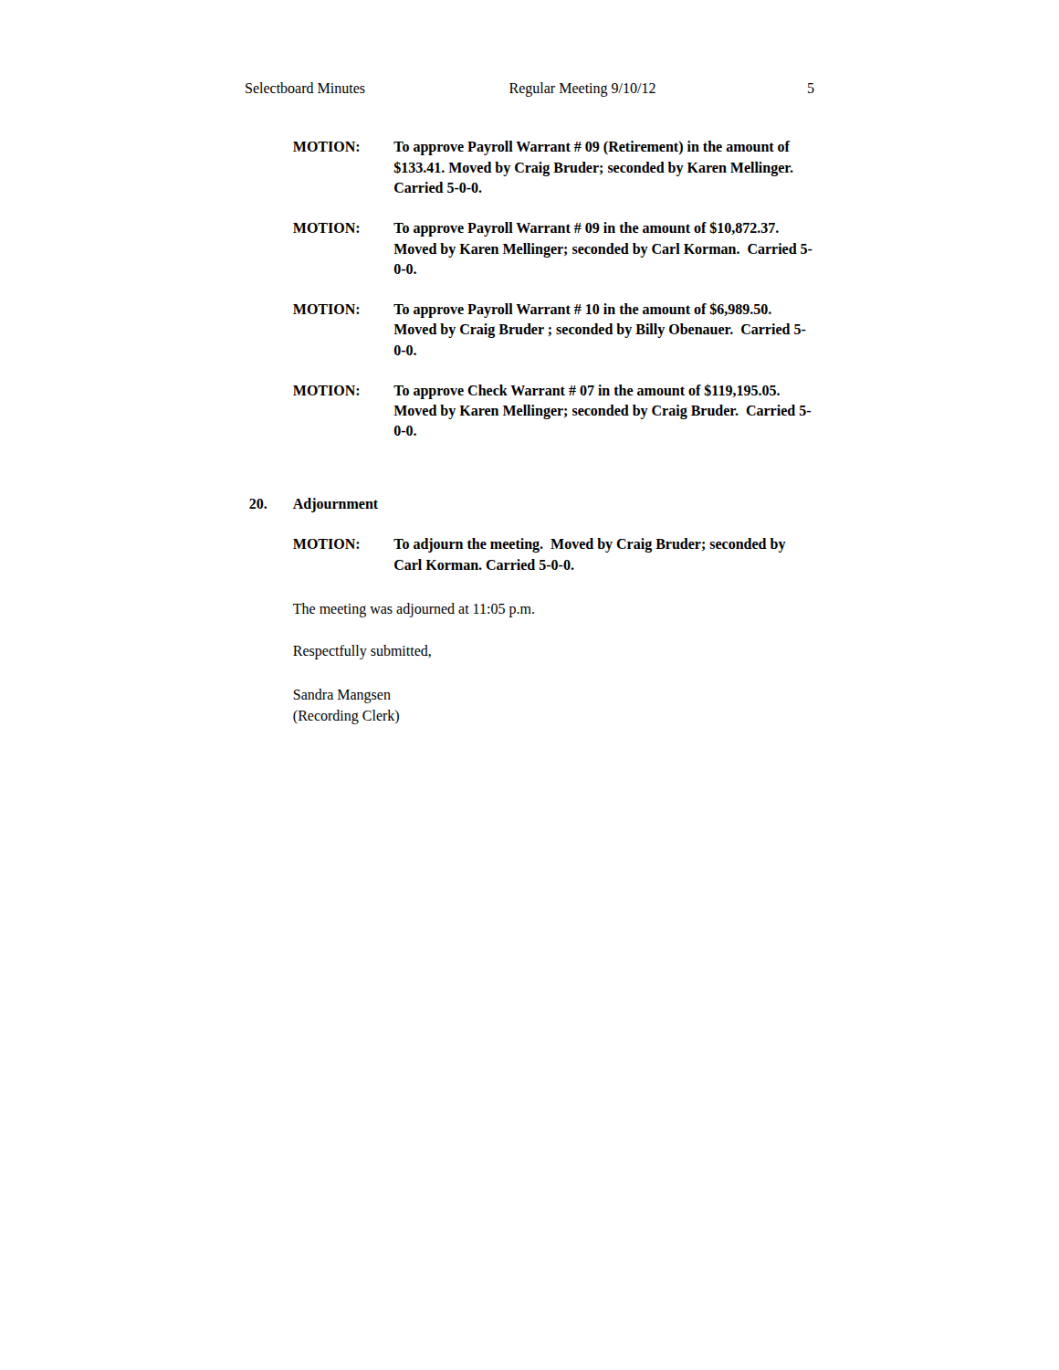Selectboard Minutes
Regular Meeting 9/10/12
5
MOTION:
To approve Payroll Warrant # 09 (Retirement) in the amount of $133.41. Moved by Craig Bruder; seconded by Karen Mellinger. Carried 5-0-0.
MOTION:
To approve Payroll Warrant # 09 in the amount of $10,872.37. Moved by Karen Mellinger; seconded by Carl Korman. Carried 5-0-0.
MOTION:
To approve Payroll Warrant # 10 in the amount of $6,989.50. Moved by Craig Bruder ; seconded by Billy Obenauer. Carried 5-0-0.
MOTION:
To approve Check Warrant # 07 in the amount of $119,195.05. Moved by Karen Mellinger; seconded by Craig Bruder. Carried 5-0-0.
20.
Adjournment
MOTION:
To adjourn the meeting. Moved by Craig Bruder; seconded by Carl Korman. Carried 5-0-0.
The meeting was adjourned at 11:05 p.m.
Respectfully submitted,
Sandra Mangsen
(Recording Clerk)